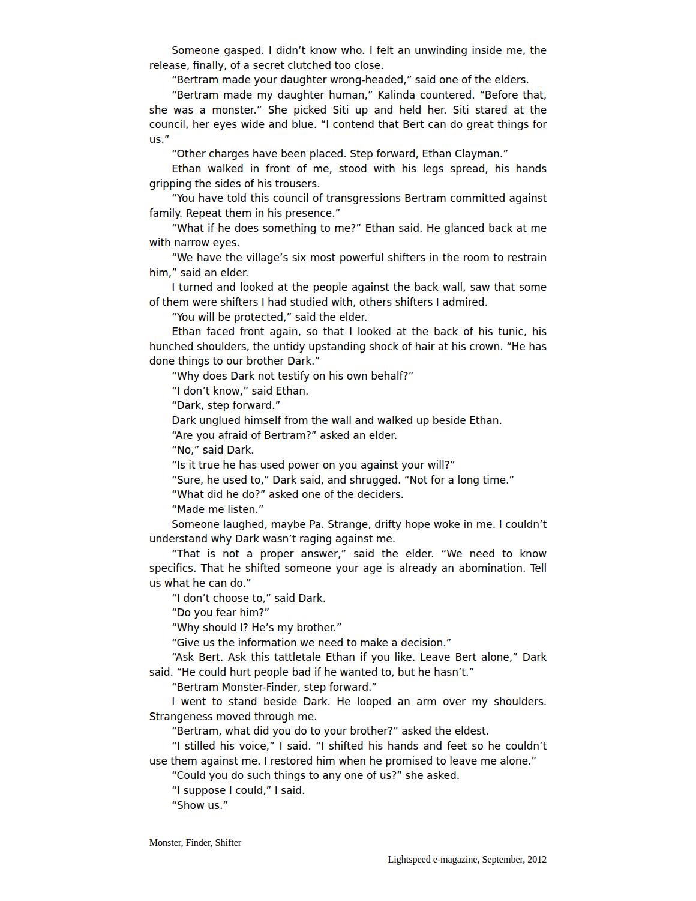Someone gasped. I didn’t know who. I felt an unwinding inside me, the release, finally, of a secret clutched too close.
“Bertram made your daughter wrong-headed,” said one of the elders.
“Bertram made my daughter human,” Kalinda countered. “Before that, she was a monster.” She picked Siti up and held her. Siti stared at the council, her eyes wide and blue. “I contend that Bert can do great things for us.”
“Other charges have been placed. Step forward, Ethan Clayman.”
Ethan walked in front of me, stood with his legs spread, his hands gripping the sides of his trousers.
“You have told this council of transgressions Bertram committed against family. Repeat them in his presence.”
“What if he does something to me?” Ethan said. He glanced back at me with narrow eyes.
“We have the village’s six most powerful shifters in the room to restrain him,” said an elder.
I turned and looked at the people against the back wall, saw that some of them were shifters I had studied with, others shifters I admired.
“You will be protected,” said the elder.
Ethan faced front again, so that I looked at the back of his tunic, his hunched shoulders, the untidy upstanding shock of hair at his crown. “He has done things to our brother Dark.”
“Why does Dark not testify on his own behalf?”
“I don’t know,” said Ethan.
“Dark, step forward.”
Dark unglued himself from the wall and walked up beside Ethan.
“Are you afraid of Bertram?” asked an elder.
“No,” said Dark.
“Is it true he has used power on you against your will?”
“Sure, he used to,” Dark said, and shrugged. “Not for a long time.”
“What did he do?” asked one of the deciders.
“Made me listen.”
Someone laughed, maybe Pa. Strange, drifty hope woke in me. I couldn’t understand why Dark wasn’t raging against me.
“That is not a proper answer,” said the elder. “We need to know specifics. That he shifted someone your age is already an abomination. Tell us what he can do.”
“I don’t choose to,” said Dark.
“Do you fear him?”
“Why should I? He’s my brother.”
“Give us the information we need to make a decision.”
“Ask Bert. Ask this tattletale Ethan if you like. Leave Bert alone,” Dark said. “He could hurt people bad if he wanted to, but he hasn’t.”
“Bertram Monster-Finder, step forward.”
I went to stand beside Dark. He looped an arm over my shoulders. Strangeness moved through me.
“Bertram, what did you do to your brother?” asked the eldest.
“I stilled his voice,” I said. “I shifted his hands and feet so he couldn’t use them against me. I restored him when he promised to leave me alone.”
“Could you do such things to any one of us?” she asked.
“I suppose I could,” I said.
“Show us.”
Monster, Finder, Shifter
Lightspeed e-magazine, September, 2012